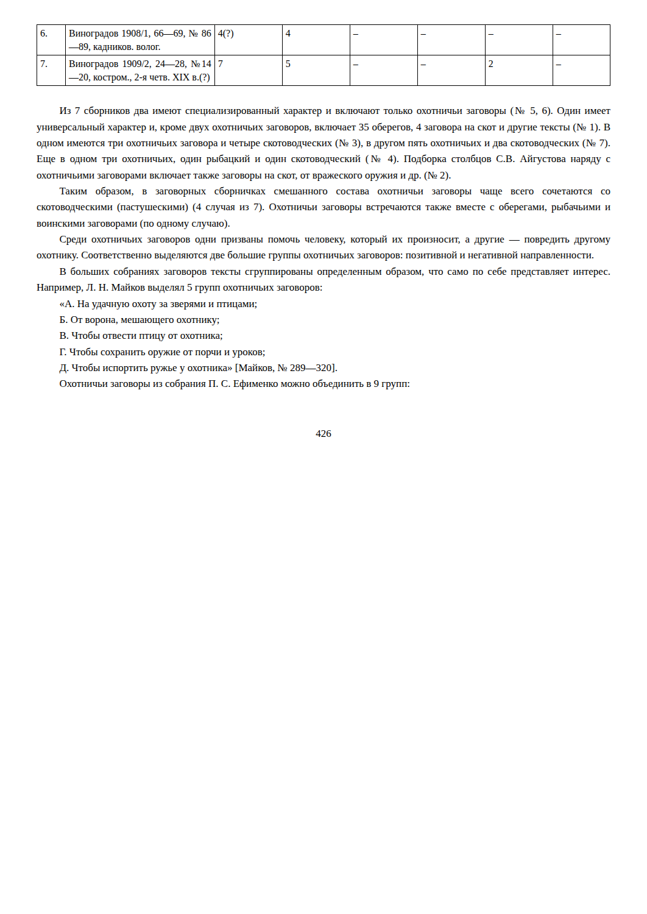| 6. | Виноградов 1908/1, 66—69, № 86—89, кадников. волог. | 4(?) | 4 | – | – | – | – |
| 7. | Виноградов 1909/2, 24—28, №14—20, костром., 2-я четв. XIX в.(?) | 7 | 5 | – | – | 2 | – |
Из 7 сборников два имеют специализированный характер и включают только охотничьи заговоры (№ 5, 6). Один имеет универсальный характер и, кроме двух охотничьих заговоров, включает 35 оберегов, 4 заговора на скот и другие тексты (№ 1). В одном имеются три охотничьих заговора и четыре скотоводческих (№ 3), в другом пять охотничьих и два скотоводческих (№ 7). Еще в одном три охотничьих, один рыбацкий и один скотоводческий (№ 4). Подборка столбцов С.В. Айгустова наряду с охотничьими заговорами включает также заговоры на скот, от вражеского оружия и др. (№ 2).
Таким образом, в заговорных сборничках смешанного состава охотничьи заговоры чаще всего сочетаются со скотоводческими (пастушескими) (4 случая из 7). Охотничьи заговоры встречаются также вместе с оберегами, рыбачьими и воинскими заговорами (по одному случаю).
Среди охотничьих заговоров одни призваны помочь человеку, который их произносит, а другие — повредить другому охотнику. Соответственно выделяются две большие группы охотничьих заговоров: позитивной и негативной направленности.
В больших собраниях заговоров тексты сгруппированы определенным образом, что само по себе представляет интерес. Например, Л. Н. Майков выделял 5 групп охотничьих заговоров:
«А. На удачную охоту за зверями и птицами;
Б. От ворона, мешающего охотнику;
В. Чтобы отвести птицу от охотника;
Г. Чтобы сохранить оружие от порчи и уроков;
Д. Чтобы испортить ружье у охотника» [Майков, № 289—320].
Охотничьи заговоры из собрания П. С. Ефименко можно объединить в 9 групп:
426